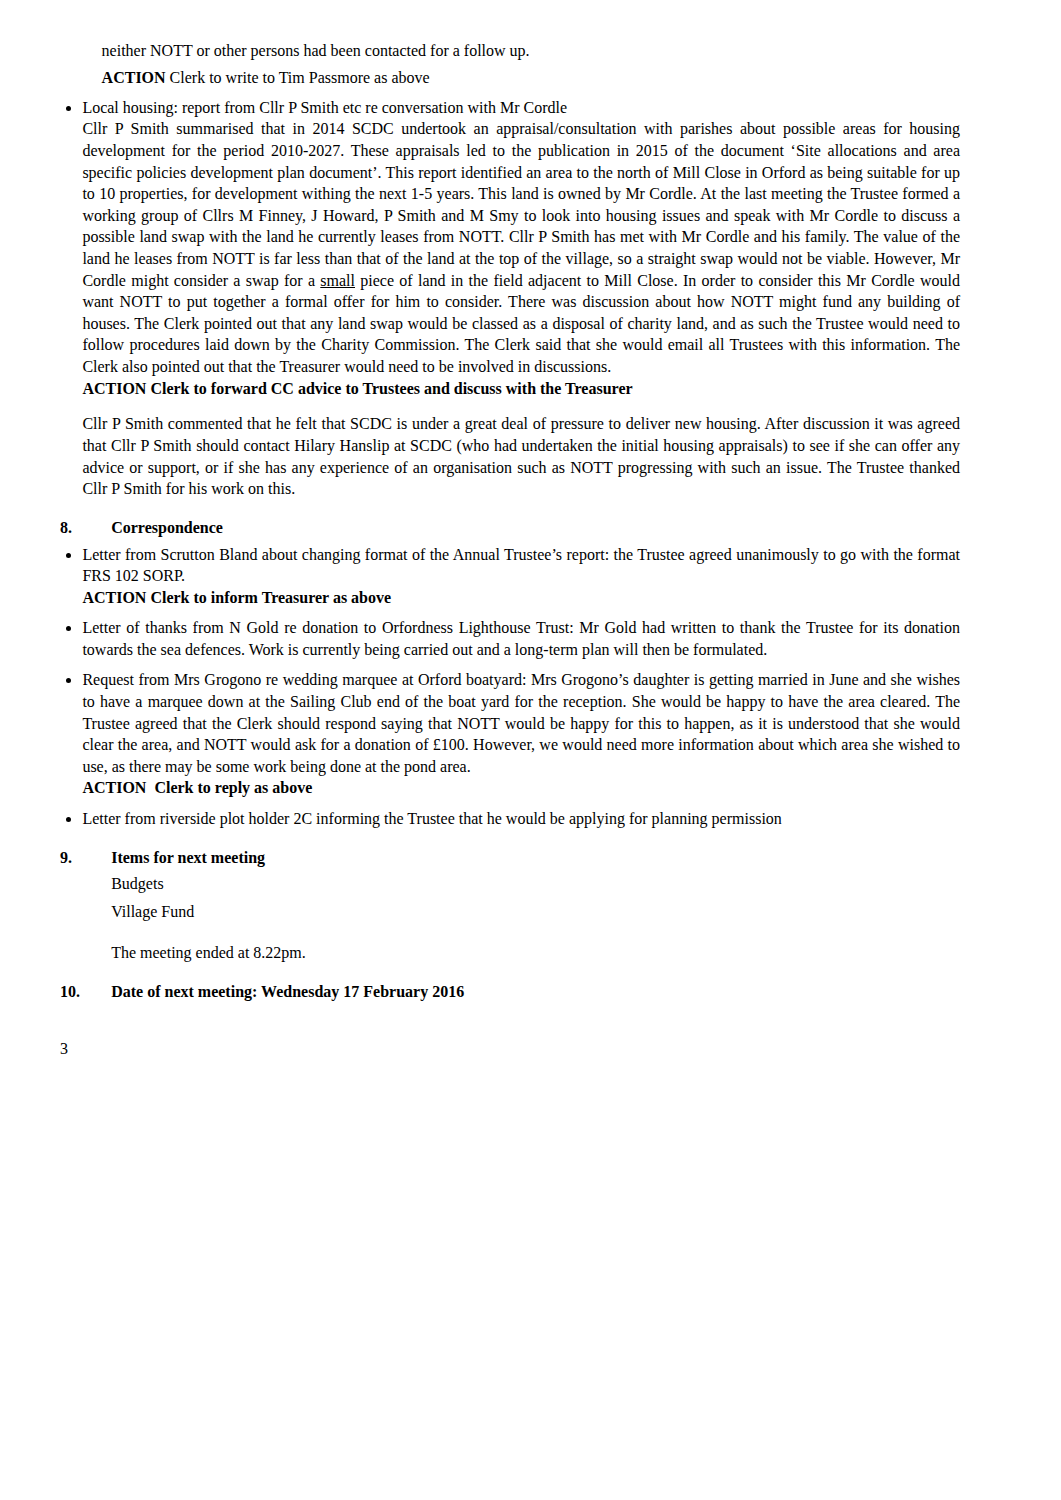neither NOTT or other persons had been contacted for a follow up.
ACTION Clerk to write to Tim Passmore as above
Local housing: report from Cllr P Smith etc re conversation with Mr Cordle
Cllr P Smith summarised that in 2014 SCDC undertook an appraisal/consultation with parishes about possible areas for housing development for the period 2010-2027. These appraisals led to the publication in 2015 of the document ‘Site allocations and area specific policies development plan document’. This report identified an area to the north of Mill Close in Orford as being suitable for up to 10 properties, for development withing the next 1-5 years. This land is owned by Mr Cordle. At the last meeting the Trustee formed a working group of Cllrs M Finney, J Howard, P Smith and M Smy to look into housing issues and speak with Mr Cordle to discuss a possible land swap with the land he currently leases from NOTT. Cllr P Smith has met with Mr Cordle and his family. The value of the land he leases from NOTT is far less than that of the land at the top of the village, so a straight swap would not be viable. However, Mr Cordle might consider a swap for a small piece of land in the field adjacent to Mill Close. In order to consider this Mr Cordle would want NOTT to put together a formal offer for him to consider. There was discussion about how NOTT might fund any building of houses. The Clerk pointed out that any land swap would be classed as a disposal of charity land, and as such the Trustee would need to follow procedures laid down by the Charity Commission. The Clerk said that she would email all Trustees with this information. The Clerk also pointed out that the Treasurer would need to be involved in discussions.
ACTION Clerk to forward CC advice to Trustees and discuss with the Treasurer
Cllr P Smith commented that he felt that SCDC is under a great deal of pressure to deliver new housing. After discussion it was agreed that Cllr P Smith should contact Hilary Hanslip at SCDC (who had undertaken the initial housing appraisals) to see if she can offer any advice or support, or if she has any experience of an organisation such as NOTT progressing with such an issue. The Trustee thanked Cllr P Smith for his work on this.
8.
Correspondence
Letter from Scrutton Bland about changing format of the Annual Trustee’s report: the Trustee agreed unanimously to go with the format FRS 102 SORP.
ACTION Clerk to inform Treasurer as above
Letter of thanks from N Gold re donation to Orfordness Lighthouse Trust: Mr Gold had written to thank the Trustee for its donation towards the sea defences. Work is currently being carried out and a long-term plan will then be formulated.
Request from Mrs Grogono re wedding marquee at Orford boatyard: Mrs Grogono’s daughter is getting married in June and she wishes to have a marquee down at the Sailing Club end of the boat yard for the reception. She would be happy to have the area cleared. The Trustee agreed that the Clerk should respond saying that NOTT would be happy for this to happen, as it is understood that she would clear the area, and NOTT would ask for a donation of £100. However, we would need more information about which area she wished to use, as there may be some work being done at the pond area.
ACTION Clerk to reply as above
Letter from riverside plot holder 2C informing the Trustee that he would be applying for planning permission
9.
Items for next meeting
Budgets
Village Fund
The meeting ended at 8.22pm.
10.
Date of next meeting: Wednesday 17 February 2016
3